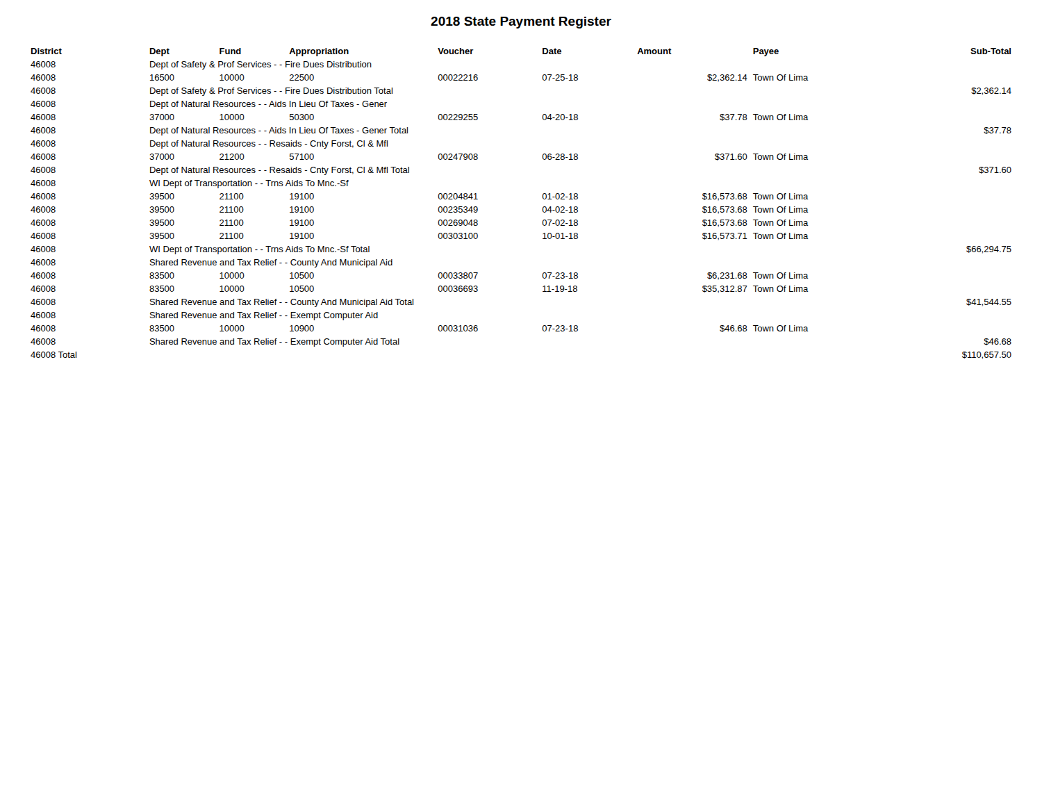2018 State Payment Register
| District | Dept | Fund | Appropriation | Voucher | Date | Amount | Payee | Sub-Total |
| --- | --- | --- | --- | --- | --- | --- | --- | --- |
| 46008 | Dept of Safety & Prof Services - - Fire Dues Distribution | |
| 46008 | 16500 | 10000 | 22500 | 00022216 | 07-25-18 | $2,362.14 | Town Of Lima | |
| 46008 | Dept of Safety & Prof Services - - Fire Dues Distribution Total | $2,362.14 |
| 46008 | Dept of Natural Resources - - Aids In Lieu Of Taxes - Gener | |
| 46008 | 37000 | 10000 | 50300 | 00229255 | 04-20-18 | $37.78 | Town Of Lima | |
| 46008 | Dept of Natural Resources - - Aids In Lieu Of Taxes - Gener Total | $37.78 |
| 46008 | Dept of Natural Resources - - Resaids - Cnty Forst, Cl & Mfl | |
| 46008 | 37000 | 21200 | 57100 | 00247908 | 06-28-18 | $371.60 | Town Of Lima | |
| 46008 | Dept of Natural Resources - - Resaids - Cnty Forst, Cl & Mfl Total | $371.60 |
| 46008 | WI Dept of Transportation - - Trns Aids To Mnc.-Sf | |
| 46008 | 39500 | 21100 | 19100 | 00204841 | 01-02-18 | $16,573.68 | Town Of Lima | |
| 46008 | 39500 | 21100 | 19100 | 00235349 | 04-02-18 | $16,573.68 | Town Of Lima | |
| 46008 | 39500 | 21100 | 19100 | 00269048 | 07-02-18 | $16,573.68 | Town Of Lima | |
| 46008 | 39500 | 21100 | 19100 | 00303100 | 10-01-18 | $16,573.71 | Town Of Lima | |
| 46008 | WI Dept of Transportation - - Trns Aids To Mnc.-Sf Total | $66,294.75 |
| 46008 | Shared Revenue and Tax Relief - - County And Municipal Aid | |
| 46008 | 83500 | 10000 | 10500 | 00033807 | 07-23-18 | $6,231.68 | Town Of Lima | |
| 46008 | 83500 | 10000 | 10500 | 00036693 | 11-19-18 | $35,312.87 | Town Of Lima | |
| 46008 | Shared Revenue and Tax Relief - - County And Municipal Aid Total | $41,544.55 |
| 46008 | Shared Revenue and Tax Relief - - Exempt Computer Aid | |
| 46008 | 83500 | 10000 | 10900 | 00031036 | 07-23-18 | $46.68 | Town Of Lima | |
| 46008 | Shared Revenue and Tax Relief - - Exempt Computer Aid Total | $46.68 |
| 46008 Total | | $110,657.50 |